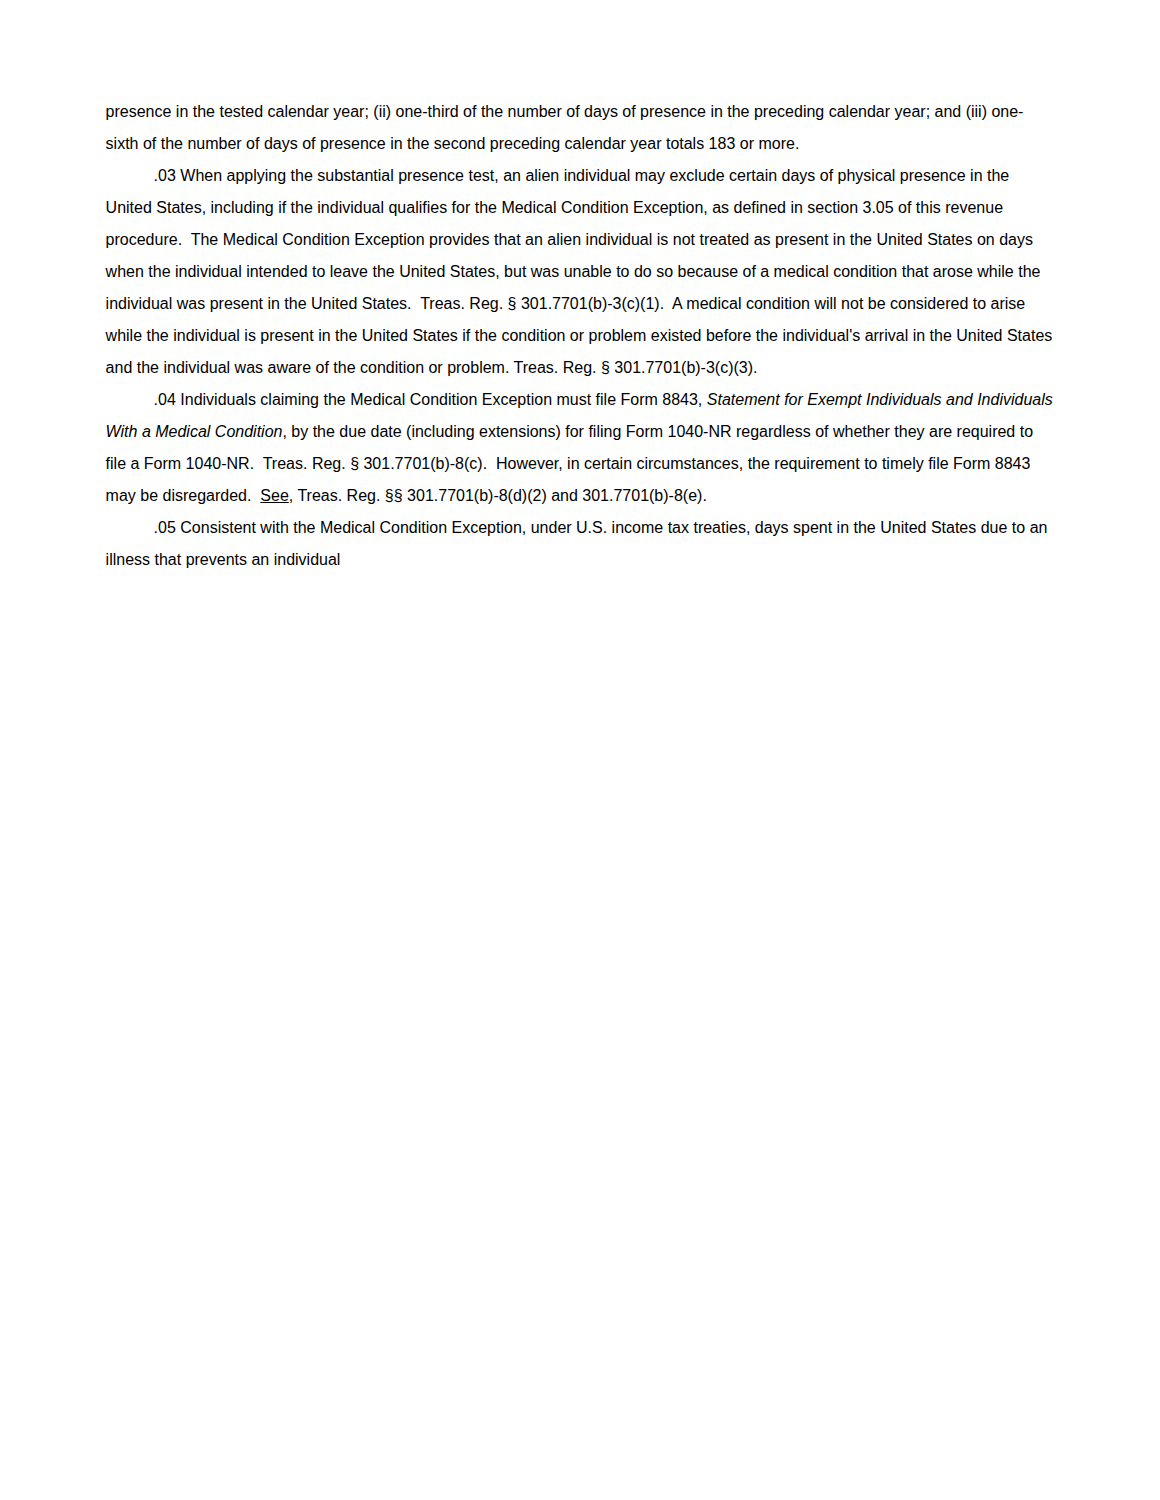presence in the tested calendar year; (ii) one-third of the number of days of presence in the preceding calendar year; and (iii) one-sixth of the number of days of presence in the second preceding calendar year totals 183 or more.
.03 When applying the substantial presence test, an alien individual may exclude certain days of physical presence in the United States, including if the individual qualifies for the Medical Condition Exception, as defined in section 3.05 of this revenue procedure. The Medical Condition Exception provides that an alien individual is not treated as present in the United States on days when the individual intended to leave the United States, but was unable to do so because of a medical condition that arose while the individual was present in the United States. Treas. Reg. § 301.7701(b)-3(c)(1). A medical condition will not be considered to arise while the individual is present in the United States if the condition or problem existed before the individual's arrival in the United States and the individual was aware of the condition or problem. Treas. Reg. § 301.7701(b)-3(c)(3).
.04 Individuals claiming the Medical Condition Exception must file Form 8843, Statement for Exempt Individuals and Individuals With a Medical Condition, by the due date (including extensions) for filing Form 1040-NR regardless of whether they are required to file a Form 1040-NR. Treas. Reg. § 301.7701(b)-8(c). However, in certain circumstances, the requirement to timely file Form 8843 may be disregarded. See, Treas. Reg. §§ 301.7701(b)-8(d)(2) and 301.7701(b)-8(e).
.05 Consistent with the Medical Condition Exception, under U.S. income tax treaties, days spent in the United States due to an illness that prevents an individual